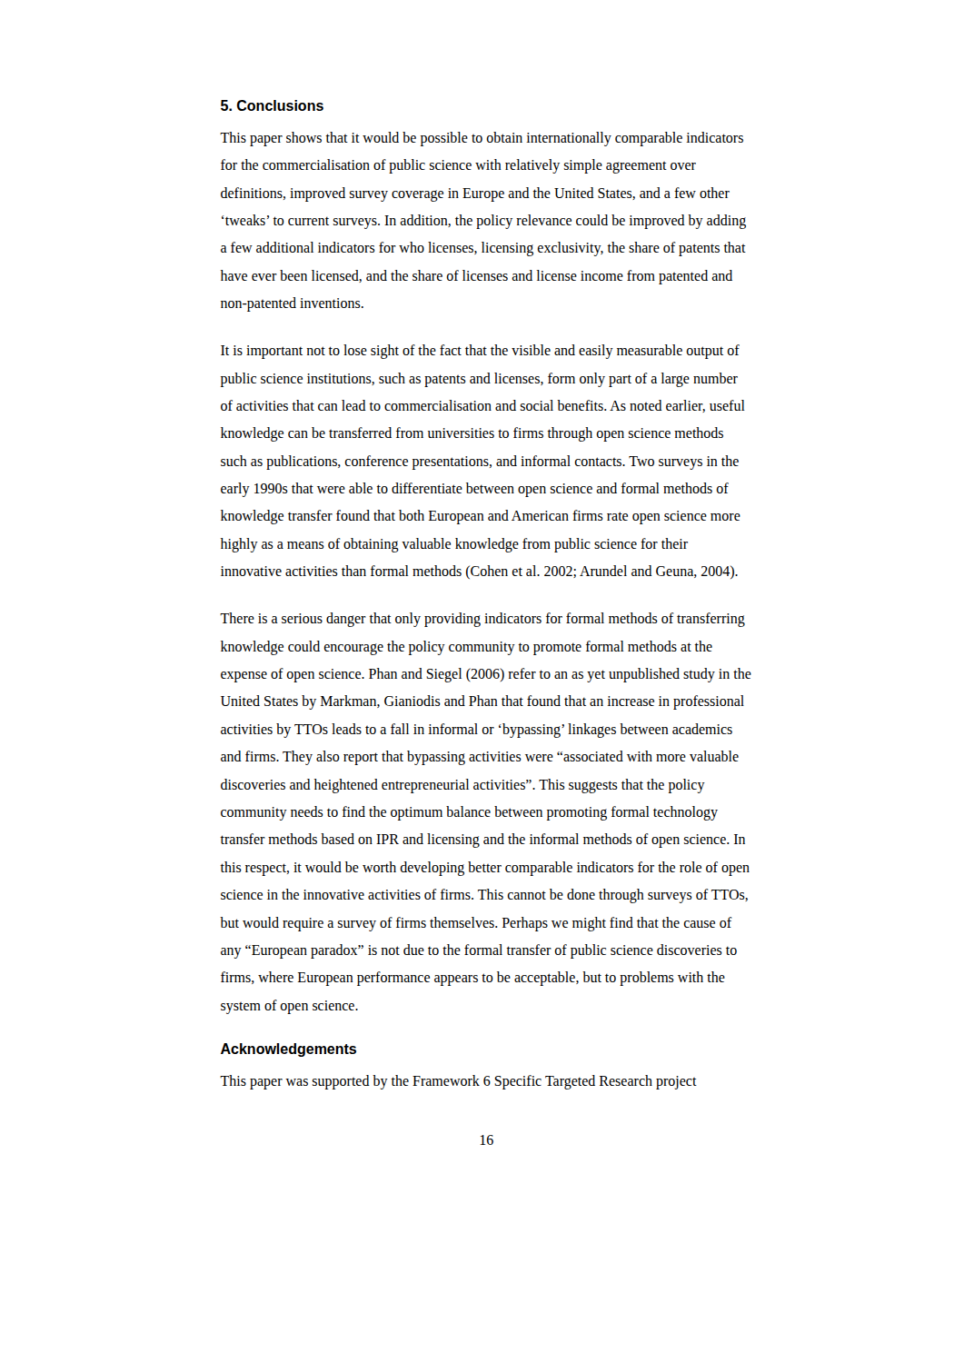5. Conclusions
This paper shows that it would be possible to obtain internationally comparable indicators for the commercialisation of public science with relatively simple agreement over definitions, improved survey coverage in Europe and the United States, and a few other ‘tweaks’ to current surveys. In addition, the policy relevance could be improved by adding a few additional indicators for who licenses, licensing exclusivity, the share of patents that have ever been licensed, and the share of licenses and license income from patented and non-patented inventions.
It is important not to lose sight of the fact that the visible and easily measurable output of public science institutions, such as patents and licenses, form only part of a large number of activities that can lead to commercialisation and social benefits. As noted earlier, useful knowledge can be transferred from universities to firms through open science methods such as publications, conference presentations, and informal contacts. Two surveys in the early 1990s that were able to differentiate between open science and formal methods of knowledge transfer found that both European and American firms rate open science more highly as a means of obtaining valuable knowledge from public science for their innovative activities than formal methods (Cohen et al. 2002; Arundel and Geuna, 2004).
There is a serious danger that only providing indicators for formal methods of transferring knowledge could encourage the policy community to promote formal methods at the expense of open science. Phan and Siegel (2006) refer to an as yet unpublished study in the United States by Markman, Gianiodis and Phan that found that an increase in professional activities by TTOs leads to a fall in informal or ‘bypassing’ linkages between academics and firms. They also report that bypassing activities were “associated with more valuable discoveries and heightened entrepreneurial activities”. This suggests that the policy community needs to find the optimum balance between promoting formal technology transfer methods based on IPR and licensing and the informal methods of open science. In this respect, it would be worth developing better comparable indicators for the role of open science in the innovative activities of firms. This cannot be done through surveys of TTOs, but would require a survey of firms themselves. Perhaps we might find that the cause of any “European paradox” is not due to the formal transfer of public science discoveries to firms, where European performance appears to be acceptable, but to problems with the system of open science.
Acknowledgements
This paper was supported by the Framework 6 Specific Targeted Research project
16